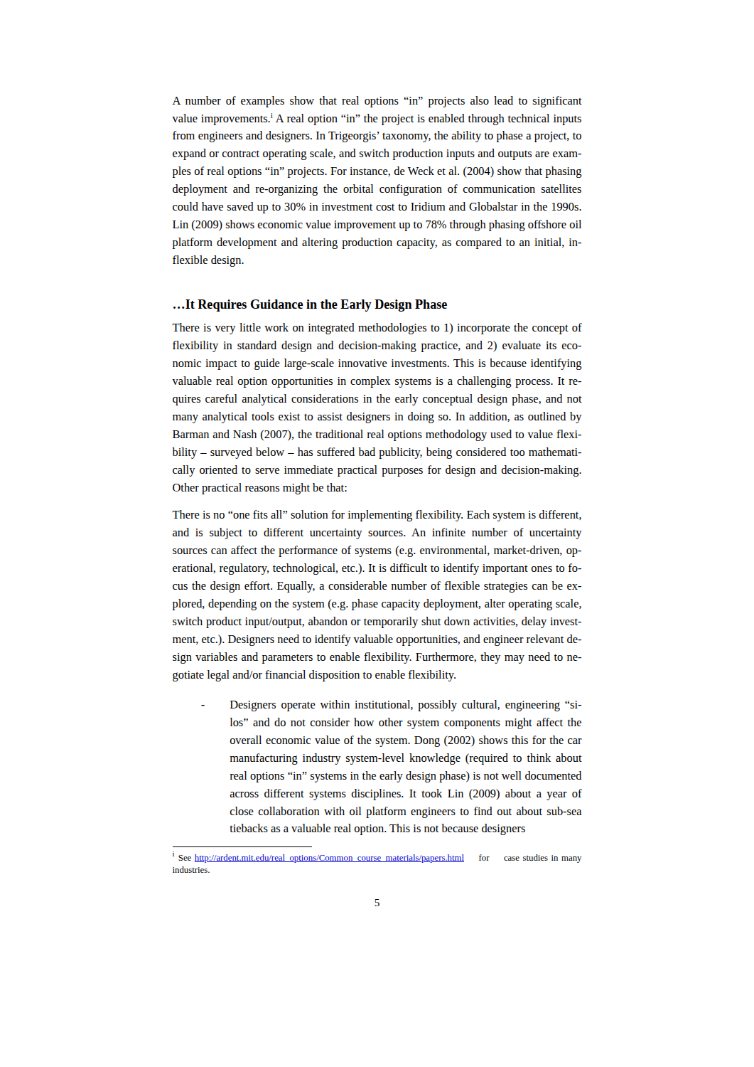A number of examples show that real options “in” projects also lead to significant value improvements.i A real option “in” the project is enabled through technical inputs from engineers and designers. In Trigeorgis’ taxonomy, the ability to phase a project, to expand or contract operating scale, and switch production inputs and outputs are examples of real options “in” projects. For instance, de Weck et al. (2004) show that phasing deployment and re-organizing the orbital configuration of communication satellites could have saved up to 30% in investment cost to Iridium and Globalstar in the 1990s. Lin (2009) shows economic value improvement up to 78% through phasing offshore oil platform development and altering production capacity, as compared to an initial, inflexible design.
…It Requires Guidance in the Early Design Phase
There is very little work on integrated methodologies to 1) incorporate the concept of flexibility in standard design and decision-making practice, and 2) evaluate its economic impact to guide large-scale innovative investments. This is because identifying valuable real option opportunities in complex systems is a challenging process. It requires careful analytical considerations in the early conceptual design phase, and not many analytical tools exist to assist designers in doing so. In addition, as outlined by Barman and Nash (2007), the traditional real options methodology used to value flexibility – surveyed below – has suffered bad publicity, being considered too mathematically oriented to serve immediate practical purposes for design and decision-making. Other practical reasons might be that:
There is no “one fits all” solution for implementing flexibility. Each system is different, and is subject to different uncertainty sources. An infinite number of uncertainty sources can affect the performance of systems (e.g. environmental, market-driven, operational, regulatory, technological, etc.). It is difficult to identify important ones to focus the design effort. Equally, a considerable number of flexible strategies can be explored, depending on the system (e.g. phase capacity deployment, alter operating scale, switch product input/output, abandon or temporarily shut down activities, delay investment, etc.). Designers need to identify valuable opportunities, and engineer relevant design variables and parameters to enable flexibility. Furthermore, they may need to negotiate legal and/or financial disposition to enable flexibility.
Designers operate within institutional, possibly cultural, engineering “silos” and do not consider how other system components might affect the overall economic value of the system. Dong (2002) shows this for the car manufacturing industry system-level knowledge (required to think about real options “in” systems in the early design phase) is not well documented across different systems disciplines. It took Lin (2009) about a year of close collaboration with oil platform engineers to find out about sub-sea tiebacks as a valuable real option. This is not because designers
iSee http://ardent.mit.edu/real_options/Common_course_materials/papers.html for case studies in many industries.
5